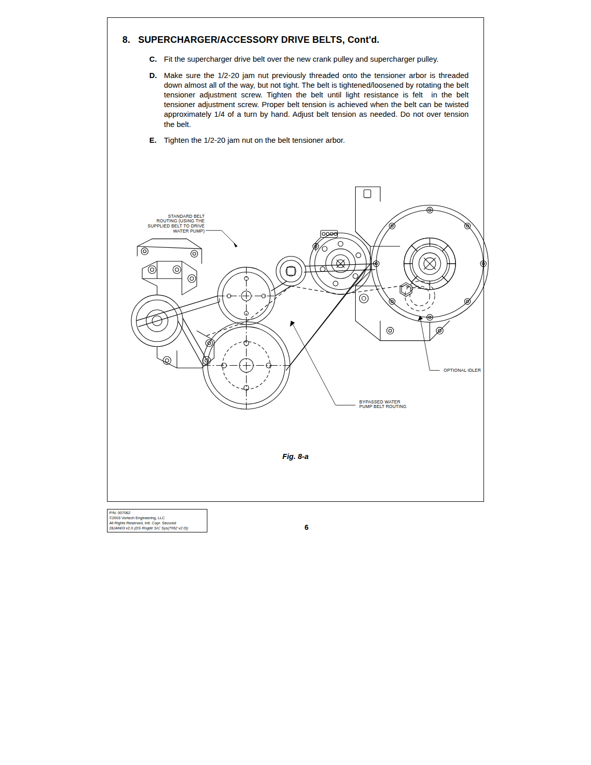8. SUPERCHARGER/ACCESSORY DRIVE BELTS, Cont'd.
C. Fit the supercharger drive belt over the new crank pulley and supercharger pulley.
D. Make sure the 1/2-20 jam nut previously threaded onto the tensioner arbor is threaded down almost all of the way, but not tight. The belt is tightened/loosened by rotating the belt tensioner adjustment screw. Tighten the belt until light resistance is felt in the belt tensioner adjustment screw. Proper belt tension is achieved when the belt can be twisted approximately 1/4 of a turn by hand. Adjust belt tension as needed. Do not over tension the belt.
E. Tighten the 1/2-20 jam nut on the belt tensioner arbor.
STANDARD BELT ROUTING (USING THE SUPPLIED BELT TO DRIVE WATER PUMP) OPTIONAL IDLER BYPASSED WATER PUMP BELT ROUTING
Fig. 8-a
P/N: 007062
©2003 Vortech Engineering, LLC
All Rights Reserved, Intl. Copr. Secured
28JAN03 v2.0 (DS Rngde S/C Sys(7062 v2.0))
6